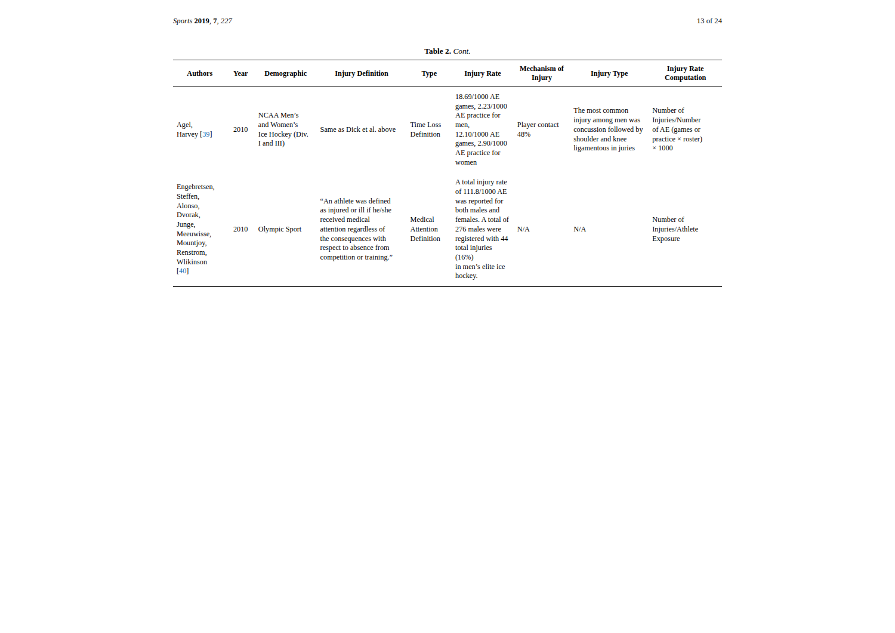Sports 2019, 7, 227
13 of 24
Table 2. Cont.
| Authors | Year | Demographic | Injury Definition | Type | Injury Rate | Mechanism of Injury | Injury Type | Injury Rate Computation |
| --- | --- | --- | --- | --- | --- | --- | --- | --- |
| Agel, Harvey [ 39 ] | 2010 | NCAA Men’s and Women’s Ice Hockey (Div. I and III) | Same as Dick et al. above | Time Loss Definition | 18.69/1000 AE games, 2.23/1000 AE practice for men, 12.10/1000 AE games, 2.90/1000 AE practice for women | Player contact 48% | The most common injury among men was concussion followed by shoulder and knee ligamentous in juries | Number of Injuries/Number of AE (games or practice × roster) × 1000 |
| Engebretsen, Steffen, Alonso, Dvorak, Junge, Meeuwisse, Mountjoy, Renstrom, Wlikinson [ 40 ] | 2010 | Olympic Sport | “An athlete was defined as injured or ill if he/she received medical attention regardless of the consequences with respect to absence from competition or training.” | Medical Attention Definition | A total injury rate of 111.8/1000 AE was reported for both males and females. A total of 276 males were registered with 44 total injuries (16%) in men’s elite ice hockey. | N/A | N/A | Number of Injuries/Athlete Exposure |